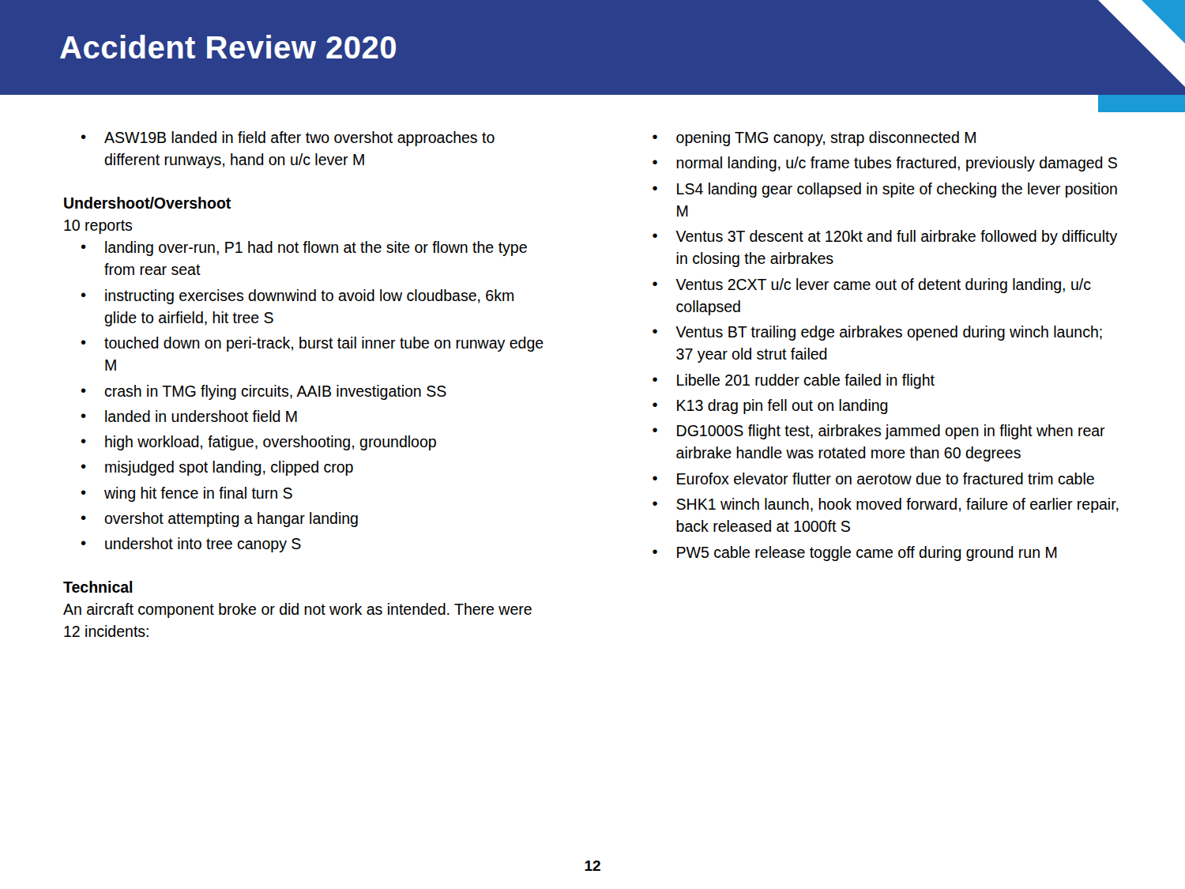Accident Review 2020
ASW19B landed in field after two overshot approaches to different runways, hand on u/c lever M
Undershoot/Overshoot
10 reports
landing over-run, P1 had not flown at the site or flown the type from rear seat
instructing exercises downwind to avoid low cloudbase, 6km glide to airfield, hit tree S
touched down on peri-track, burst tail inner tube on runway edge M
crash in TMG flying circuits, AAIB investigation SS
landed in undershoot field M
high workload, fatigue, overshooting, groundloop
misjudged spot landing, clipped crop
wing hit fence in final turn S
overshot attempting a hangar landing
undershot into tree canopy S
Technical
An aircraft component broke or did not work as intended. There were 12 incidents:
opening TMG canopy, strap disconnected M
normal landing, u/c frame tubes fractured, previously damaged S
LS4 landing gear collapsed in spite of checking the lever position M
Ventus 3T descent at 120kt and full airbrake followed by difficulty in closing the airbrakes
Ventus 2CXT u/c lever came out of detent during landing, u/c collapsed
Ventus BT trailing edge airbrakes opened during winch launch; 37 year old strut failed
Libelle 201 rudder cable failed in flight
K13 drag pin fell out on landing
DG1000S flight test, airbrakes jammed open in flight when rear airbrake handle was rotated more than 60 degrees
Eurofox elevator flutter on aerotow due to fractured trim cable
SHK1 winch launch, hook moved forward, failure of earlier repair, back released at 1000ft S
PW5 cable release toggle came off during ground run M
12